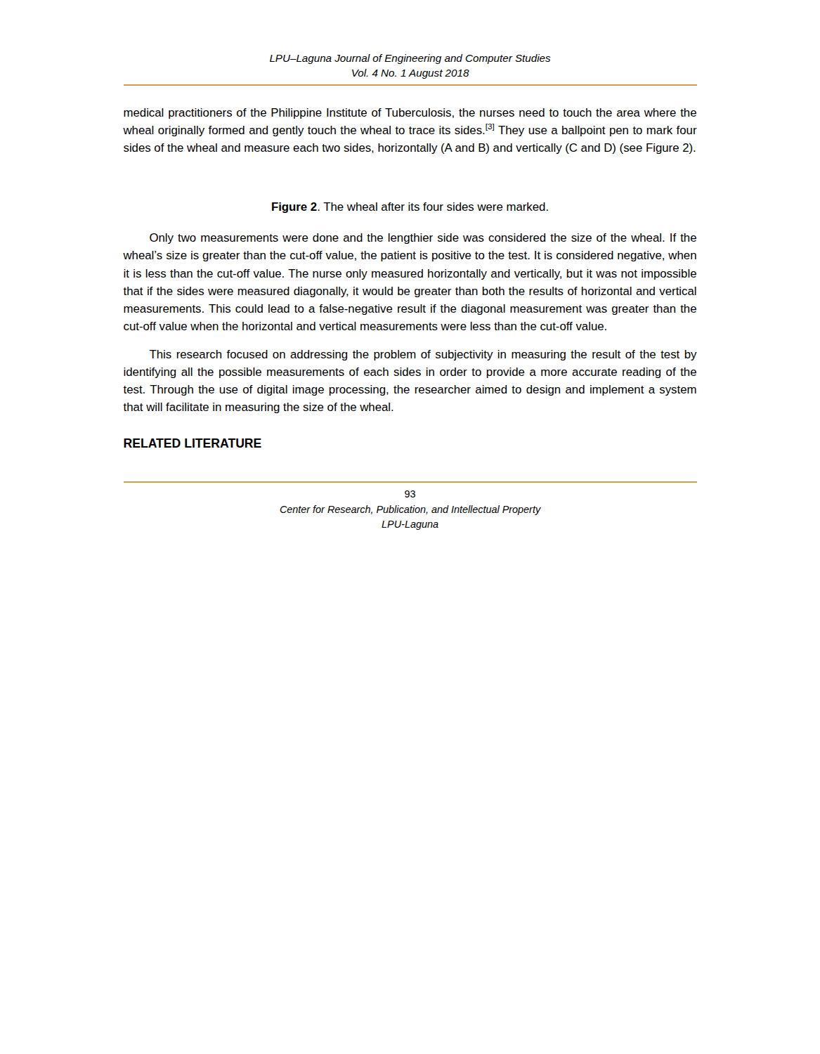LPU–Laguna Journal of Engineering and Computer Studies
Vol. 4 No. 1 August 2018
medical practitioners of the Philippine Institute of Tuberculosis, the nurses need to touch the area where the wheal originally formed and gently touch the wheal to trace its sides.[3] They use a ballpoint pen to mark four sides of the wheal and measure each two sides, horizontally (A and B) and vertically (C and D) (see Figure 2).
Figure 2. The wheal after its four sides were marked.
Only two measurements were done and the lengthier side was considered the size of the wheal. If the wheal’s size is greater than the cut-off value, the patient is positive to the test. It is considered negative, when it is less than the cut-off value. The nurse only measured horizontally and vertically, but it was not impossible that if the sides were measured diagonally, it would be greater than both the results of horizontal and vertical measurements. This could lead to a false-negative result if the diagonal measurement was greater than the cut-off value when the horizontal and vertical measurements were less than the cut-off value.
This research focused on addressing the problem of subjectivity in measuring the result of the test by identifying all the possible measurements of each sides in order to provide a more accurate reading of the test. Through the use of digital image processing, the researcher aimed to design and implement a system that will facilitate in measuring the size of the wheal.
Related Literature
93
Center for Research, Publication, and Intellectual Property
LPU-Laguna